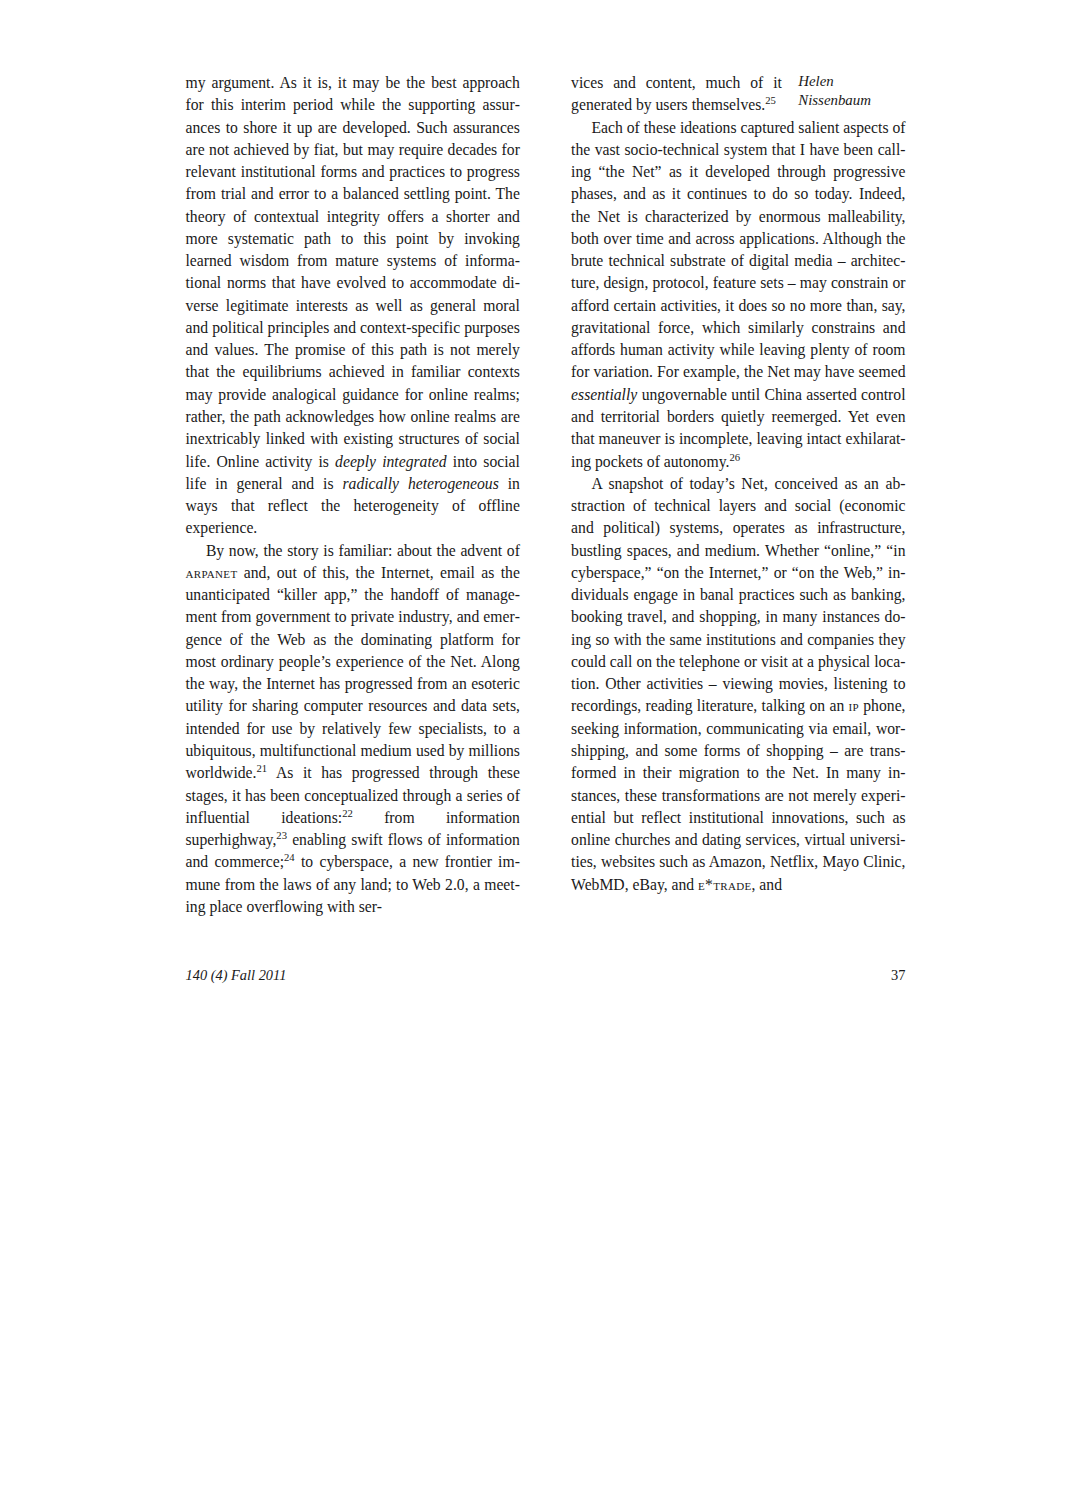my argument. As it is, it may be the best approach for this interim period while the supporting assurances to shore it up are developed. Such assurances are not achieved by fiat, but may require decades for relevant institutional forms and practices to progress from trial and error to a balanced settling point. The theory of contextual integrity offers a shorter and more systematic path to this point by invoking learned wisdom from mature systems of informational norms that have evolved to accommodate diverse legitimate interests as well as general moral and political principles and context-specific purposes and values. The promise of this path is not merely that the equilibriums achieved in familiar contexts may provide analogical guidance for online realms; rather, the path acknowledges how online realms are inextricably linked with existing structures of social life. Online activity is deeply integrated into social life in general and is radically heterogeneous in ways that reflect the heterogeneity of offline experience.
By now, the story is familiar: about the advent of arpanet and, out of this, the Internet, email as the unanticipated “killer app,” the handoff of management from government to private industry, and emergence of the Web as the dominating platform for most ordinary people’s experience of the Net. Along the way, the Internet has progressed from an esoteric utility for sharing computer resources and data sets, intended for use by relatively few specialists, to a ubiquitous, multifunctional medium used by millions worldwide.21 As it has progressed through these stages, it has been conceptualized through a series of influential ideations:22 from information superhighway,23 enabling swift flows of information and commerce;24 to cyberspace, a new frontier immune from the laws of any land; to Web 2.0, a meeting place overflowing with ser-
Helen
Nissenbaumvices and content, much of it generated by users themselves.25
Each of these ideations captured salient aspects of the vast socio-technical system that I have been calling “the Net” as it developed through progressive phases, and as it continues to do so today. Indeed, the Net is characterized by enormous malleability, both over time and across applications. Although the brute technical substrate of digital media – architecture, design, protocol, feature sets – may constrain or afford certain activities, it does so no more than, say, gravitational force, which similarly constrains and affords human activity while leaving plenty of room for variation. For example, the Net may have seemed essentially ungovernable until China asserted control and territorial borders quietly reemerged. Yet even that maneuver is incomplete, leaving intact exhilarating pockets of autonomy.26
A snapshot of today’s Net, conceived as an abstraction of technical layers and social (economic and political) systems, operates as infrastructure, bustling spaces, and medium. Whether “online,” “in cyberspace,” “on the Internet,” or “on the Web,” individuals engage in banal practices such as banking, booking travel, and shopping, in many instances doing so with the same institutions and companies they could call on the telephone or visit at a physical location. Other activities – viewing movies, listening to recordings, reading literature, talking on an ip phone, seeking information, communicating via email, worshipping, and some forms of shopping – are transformed in their migration to the Net. In many instances, these transformations are not merely experiential but reflect institutional innovations, such as online churches and dating services, virtual universities, websites such as Amazon, Netflix, Mayo Clinic, WebMD, eBay, and e*trade, and
140 (4) Fall 2011 37